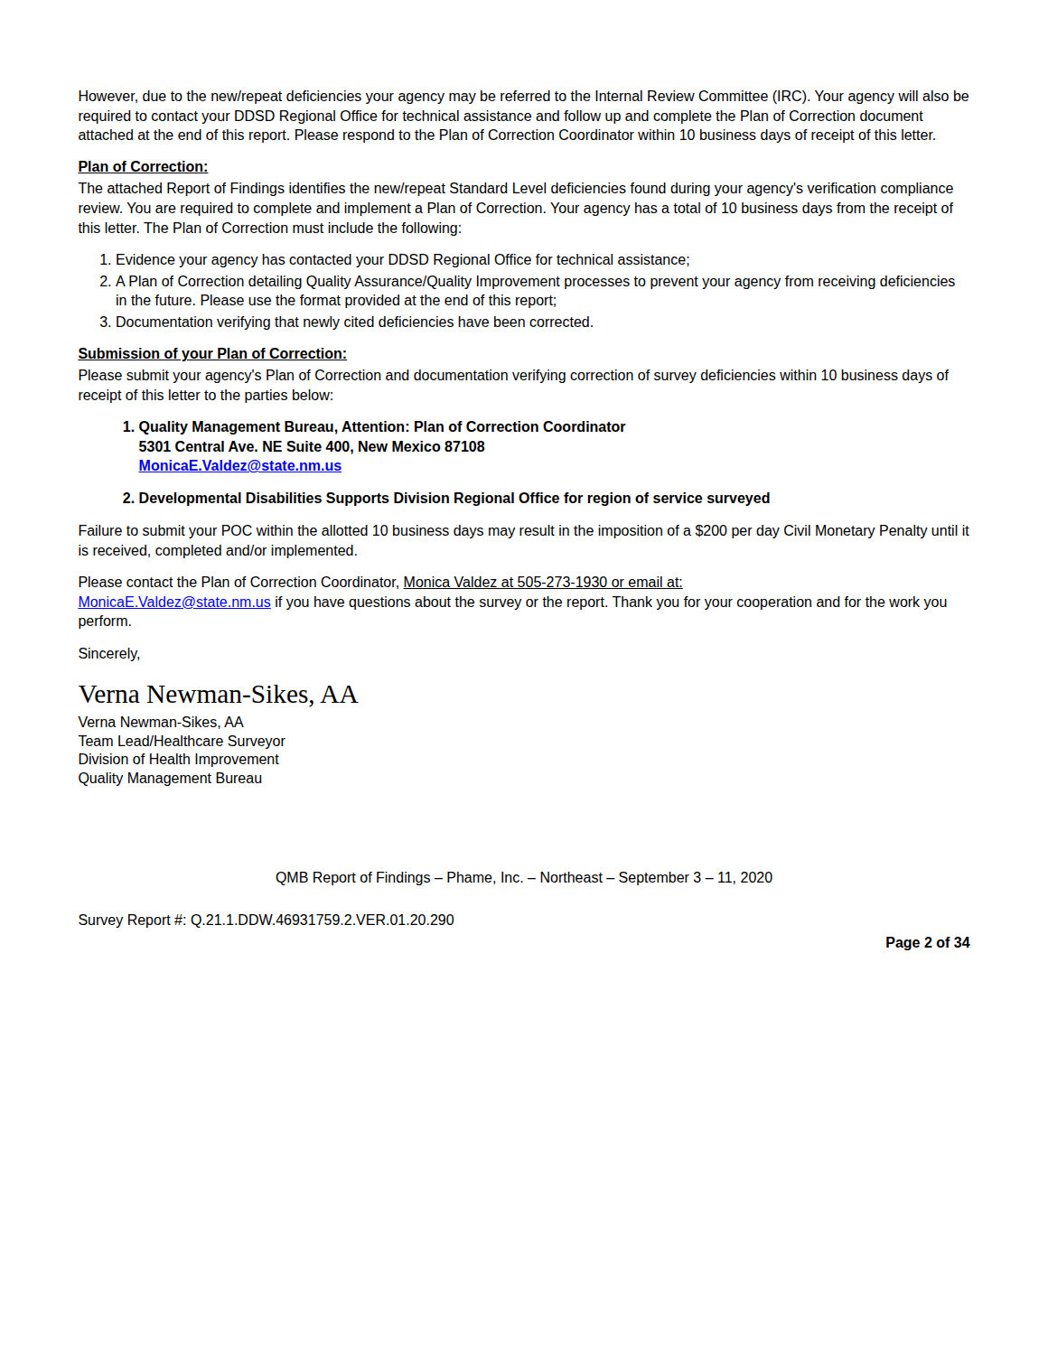However, due to the new/repeat deficiencies your agency may be referred to the Internal Review Committee (IRC). Your agency will also be required to contact your DDSD Regional Office for technical assistance and follow up and complete the Plan of Correction document attached at the end of this report. Please respond to the Plan of Correction Coordinator within 10 business days of receipt of this letter.
Plan of Correction:
The attached Report of Findings identifies the new/repeat Standard Level deficiencies found during your agency's verification compliance review. You are required to complete and implement a Plan of Correction. Your agency has a total of 10 business days from the receipt of this letter. The Plan of Correction must include the following:
Evidence your agency has contacted your DDSD Regional Office for technical assistance;
A Plan of Correction detailing Quality Assurance/Quality Improvement processes to prevent your agency from receiving deficiencies in the future. Please use the format provided at the end of this report;
Documentation verifying that newly cited deficiencies have been corrected.
Submission of your Plan of Correction:
Please submit your agency's Plan of Correction and documentation verifying correction of survey deficiencies within 10 business days of receipt of this letter to the parties below:
Quality Management Bureau, Attention: Plan of Correction Coordinator 5301 Central Ave. NE Suite 400, New Mexico 87108 MonicaE.Valdez@state.nm.us
Developmental Disabilities Supports Division Regional Office for region of service surveyed
Failure to submit your POC within the allotted 10 business days may result in the imposition of a $200 per day Civil Monetary Penalty until it is received, completed and/or implemented.
Please contact the Plan of Correction Coordinator, Monica Valdez at 505-273-1930 or email at:
MonicaE.Valdez@state.nm.us if you have questions about the survey or the report. Thank you for your cooperation and for the work you perform.
Sincerely,
Verna Newman-Sikes, AA
Verna Newman-Sikes, AA
Team Lead/Healthcare Surveyor
Division of Health Improvement
Quality Management Bureau
QMB Report of Findings – Phame, Inc. – Northeast – September 3 – 11, 2020
Survey Report #: Q.21.1.DDW.46931759.2.VER.01.20.290
Page 2 of 34